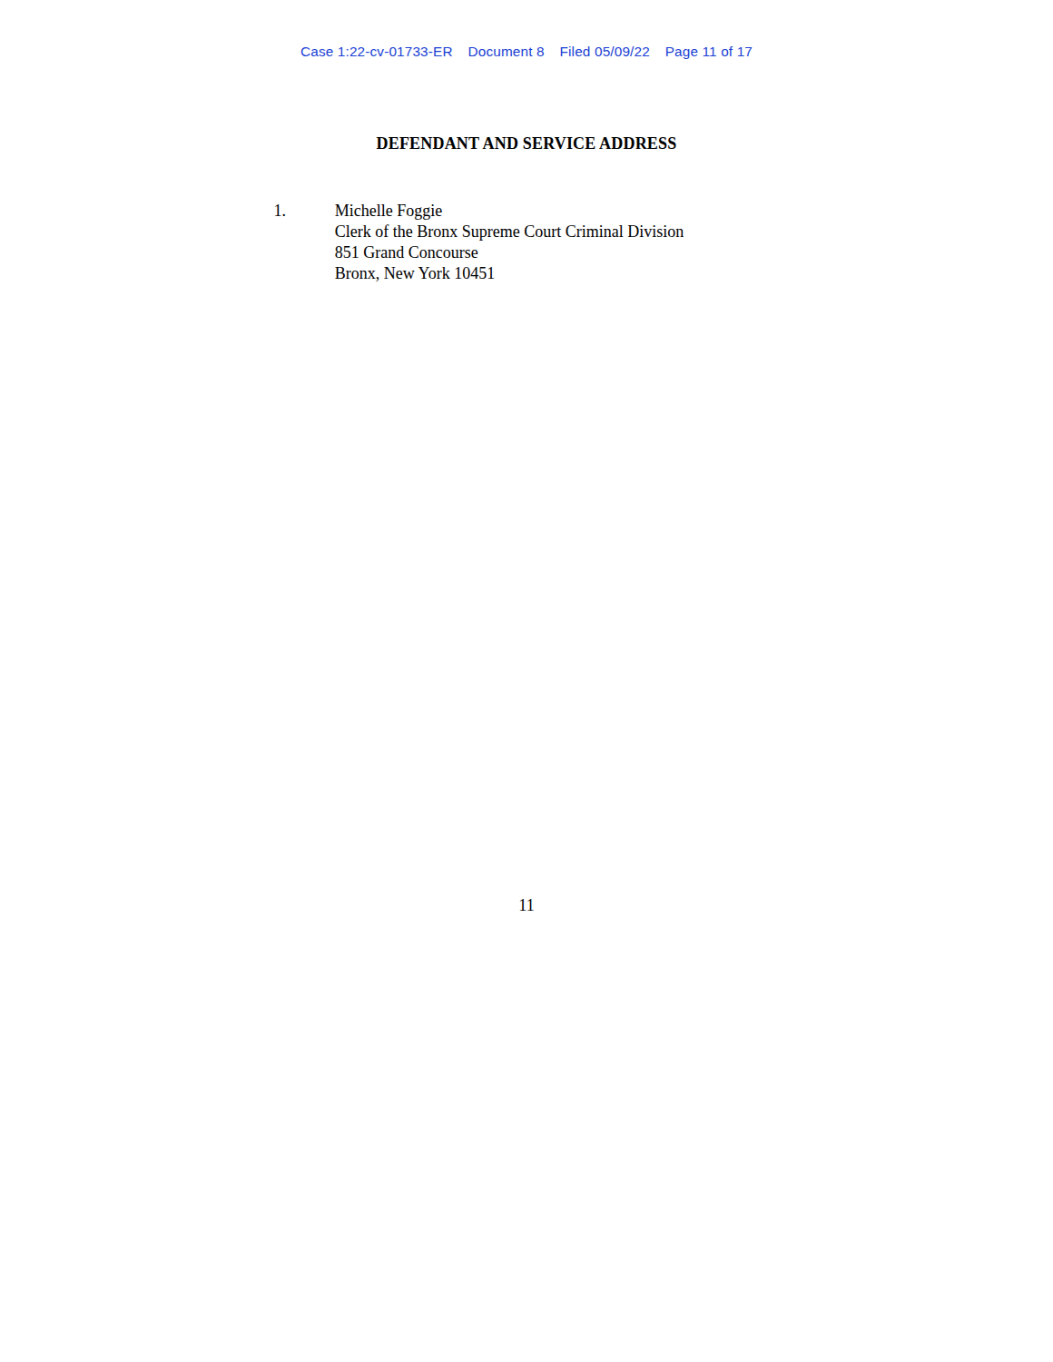Case 1:22-cv-01733-ER Document 8 Filed 05/09/22 Page 11 of 17
DEFENDANT AND SERVICE ADDRESS
1.
Michelle Foggie
Clerk of the Bronx Supreme Court Criminal Division
851 Grand Concourse
Bronx, New York 10451
11